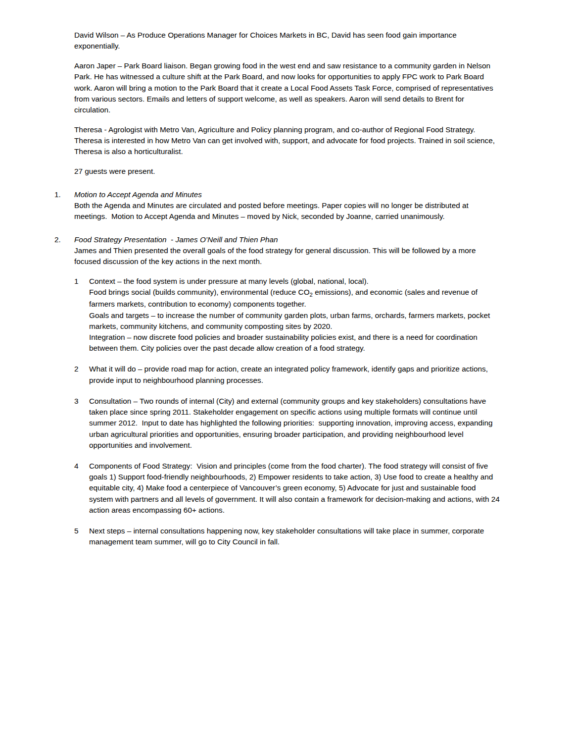David Wilson – As Produce Operations Manager for Choices Markets in BC, David has seen food gain importance exponentially.
Aaron Japer – Park Board liaison. Began growing food in the west end and saw resistance to a community garden in Nelson Park. He has witnessed a culture shift at the Park Board, and now looks for opportunities to apply FPC work to Park Board work. Aaron will bring a motion to the Park Board that it create a Local Food Assets Task Force, comprised of representatives from various sectors. Emails and letters of support welcome, as well as speakers. Aaron will send details to Brent for circulation.
Theresa - Agrologist with Metro Van, Agriculture and Policy planning program, and co-author of Regional Food Strategy. Theresa is interested in how Metro Van can get involved with, support, and advocate for food projects. Trained in soil science, Theresa is also a horticulturalist.
27 guests were present.
Motion to Accept Agenda and Minutes Both the Agenda and Minutes are circulated and posted before meetings. Paper copies will no longer be distributed at meetings. Motion to Accept Agenda and Minutes – moved by Nick, seconded by Joanne, carried unanimously.
Food Strategy Presentation - James O’Neill and Thien Phan James and Thien presented the overall goals of the food strategy for general discussion. This will be followed by a more focused discussion of the key actions in the next month.
Context – the food system is under pressure at many levels (global, national, local).
Food brings social (builds community), environmental (reduce CO2 emissions), and economic (sales and revenue of farmers markets, contribution to economy) components together.
Goals and targets – to increase the number of community garden plots, urban farms, orchards, farmers markets, pocket markets, community kitchens, and community composting sites by 2020.
Integration – now discrete food policies and broader sustainability policies exist, and there is a need for coordination between them. City policies over the past decade allow creation of a food strategy.
What it will do – provide road map for action, create an integrated policy framework, identify gaps and prioritize actions, provide input to neighbourhood planning processes.
Consultation – Two rounds of internal (City) and external (community groups and key stakeholders) consultations have taken place since spring 2011. Stakeholder engagement on specific actions using multiple formats will continue until summer 2012. Input to date has highlighted the following priorities: supporting innovation, improving access, expanding urban agricultural priorities and opportunities, ensuring broader participation, and providing neighbourhood level opportunities and involvement.
Components of Food Strategy: Vision and principles (come from the food charter). The food strategy will consist of five goals 1) Support food-friendly neighbourhoods, 2) Empower residents to take action, 3) Use food to create a healthy and equitable city, 4) Make food a centerpiece of Vancouver’s green economy, 5) Advocate for just and sustainable food system with partners and all levels of government. It will also contain a framework for decision-making and actions, with 24 action areas encompassing 60+ actions.
Next steps – internal consultations happening now, key stakeholder consultations will take place in summer, corporate management team summer, will go to City Council in fall.